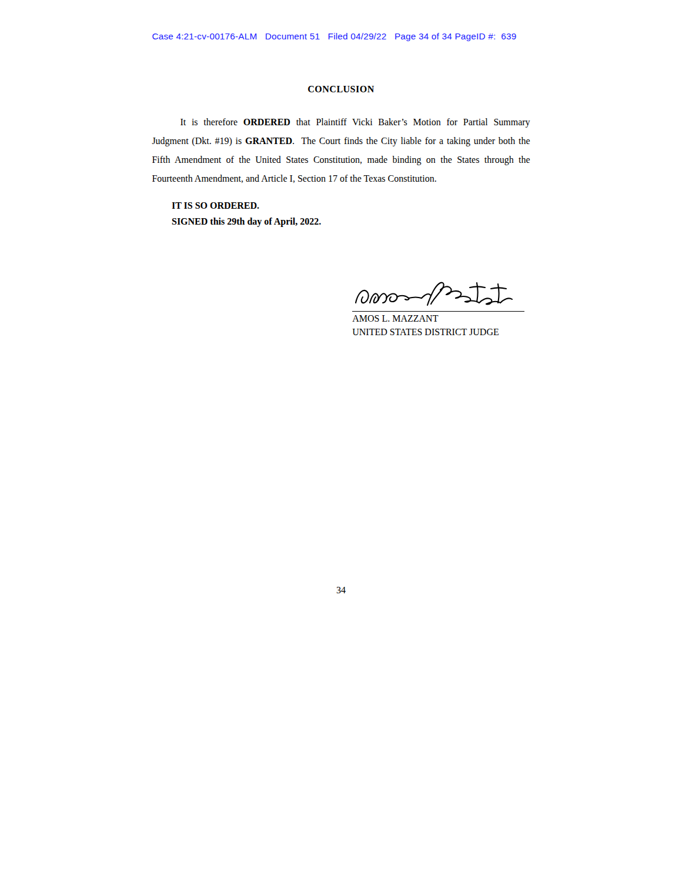Case 4:21-cv-00176-ALM Document 51 Filed 04/29/22 Page 34 of 34 PageID #: 639
CONCLUSION
It is therefore ORDERED that Plaintiff Vicki Baker’s Motion for Partial Summary Judgment (Dkt. #19) is GRANTED. The Court finds the City liable for a taking under both the Fifth Amendment of the United States Constitution, made binding on the States through the Fourteenth Amendment, and Article I, Section 17 of the Texas Constitution.
IT IS SO ORDERED.
SIGNED this 29th day of April, 2022.
AMOS L. MAZZANT
UNITED STATES DISTRICT JUDGE
34